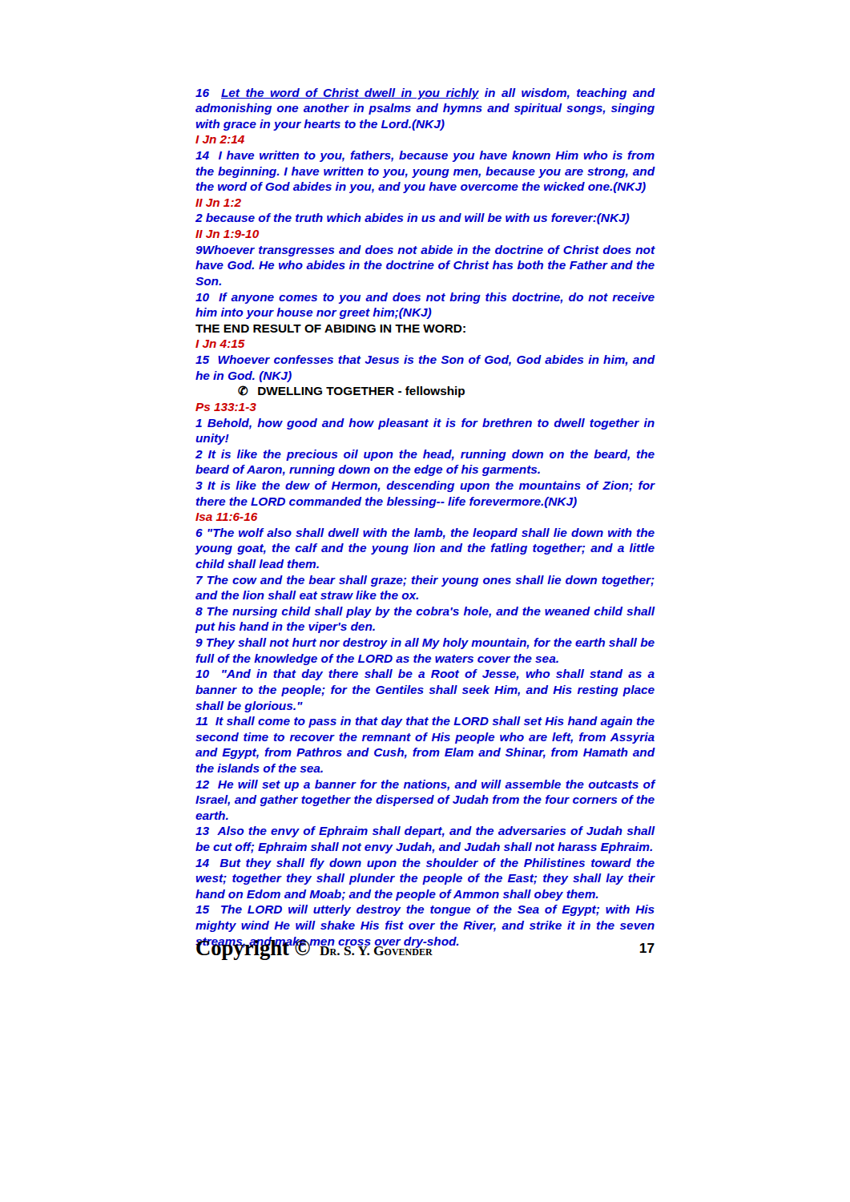16 Let the word of Christ dwell in you richly in all wisdom, teaching and admonishing one another in psalms and hymns and spiritual songs, singing with grace in your hearts to the Lord.(NKJ)
I Jn 2:14
14 I have written to you, fathers, because you have known Him who is from the beginning. I have written to you, young men, because you are strong, and the word of God abides in you, and you have overcome the wicked one.(NKJ)
II Jn 1:2
2 because of the truth which abides in us and will be with us forever:(NKJ)
II Jn 1:9-10
9Whoever transgresses and does not abide in the doctrine of Christ does not have God. He who abides in the doctrine of Christ has both the Father and the Son.
10 If anyone comes to you and does not bring this doctrine, do not receive him into your house nor greet him;(NKJ)
THE END RESULT OF ABIDING IN THE WORD:
I Jn 4:15
15 Whoever confesses that Jesus is the Son of God, God abides in him, and he in God. (NKJ)
✆DWELLING TOGETHER - fellowship
Ps 133:1-3
1 Behold, how good and how pleasant it is for brethren to dwell together in unity!
2 It is like the precious oil upon the head, running down on the beard, the beard of Aaron, running down on the edge of his garments.
3 It is like the dew of Hermon, descending upon the mountains of Zion; for there the LORD commanded the blessing-- life forevermore.(NKJ)
Isa 11:6-16
6 "The wolf also shall dwell with the lamb, the leopard shall lie down with the young goat, the calf and the young lion and the fatling together; and a little child shall lead them.
7 The cow and the bear shall graze; their young ones shall lie down together; and the lion shall eat straw like the ox.
8 The nursing child shall play by the cobra's hole, and the weaned child shall put his hand in the viper's den.
9 They shall not hurt nor destroy in all My holy mountain, for the earth shall be full of the knowledge of the LORD as the waters cover the sea.
10 "And in that day there shall be a Root of Jesse, who shall stand as a banner to the people; for the Gentiles shall seek Him, and His resting place shall be glorious."
11 It shall come to pass in that day that the LORD shall set His hand again the second time to recover the remnant of His people who are left, from Assyria and Egypt, from Pathros and Cush, from Elam and Shinar, from Hamath and the islands of the sea.
12 He will set up a banner for the nations, and will assemble the outcasts of Israel, and gather together the dispersed of Judah from the four corners of the earth.
13 Also the envy of Ephraim shall depart, and the adversaries of Judah shall be cut off; Ephraim shall not envy Judah, and Judah shall not harass Ephraim.
14 But they shall fly down upon the shoulder of the Philistines toward the west; together they shall plunder the people of the East; they shall lay their hand on Edom and Moab; and the people of Ammon shall obey them.
15 The LORD will utterly destroy the tongue of the Sea of Egypt; with His mighty wind He will shake His fist over the River, and strike it in the seven streams, and make men cross over dry-shod.
Copyright ©Dr. S. Y. Govender 17